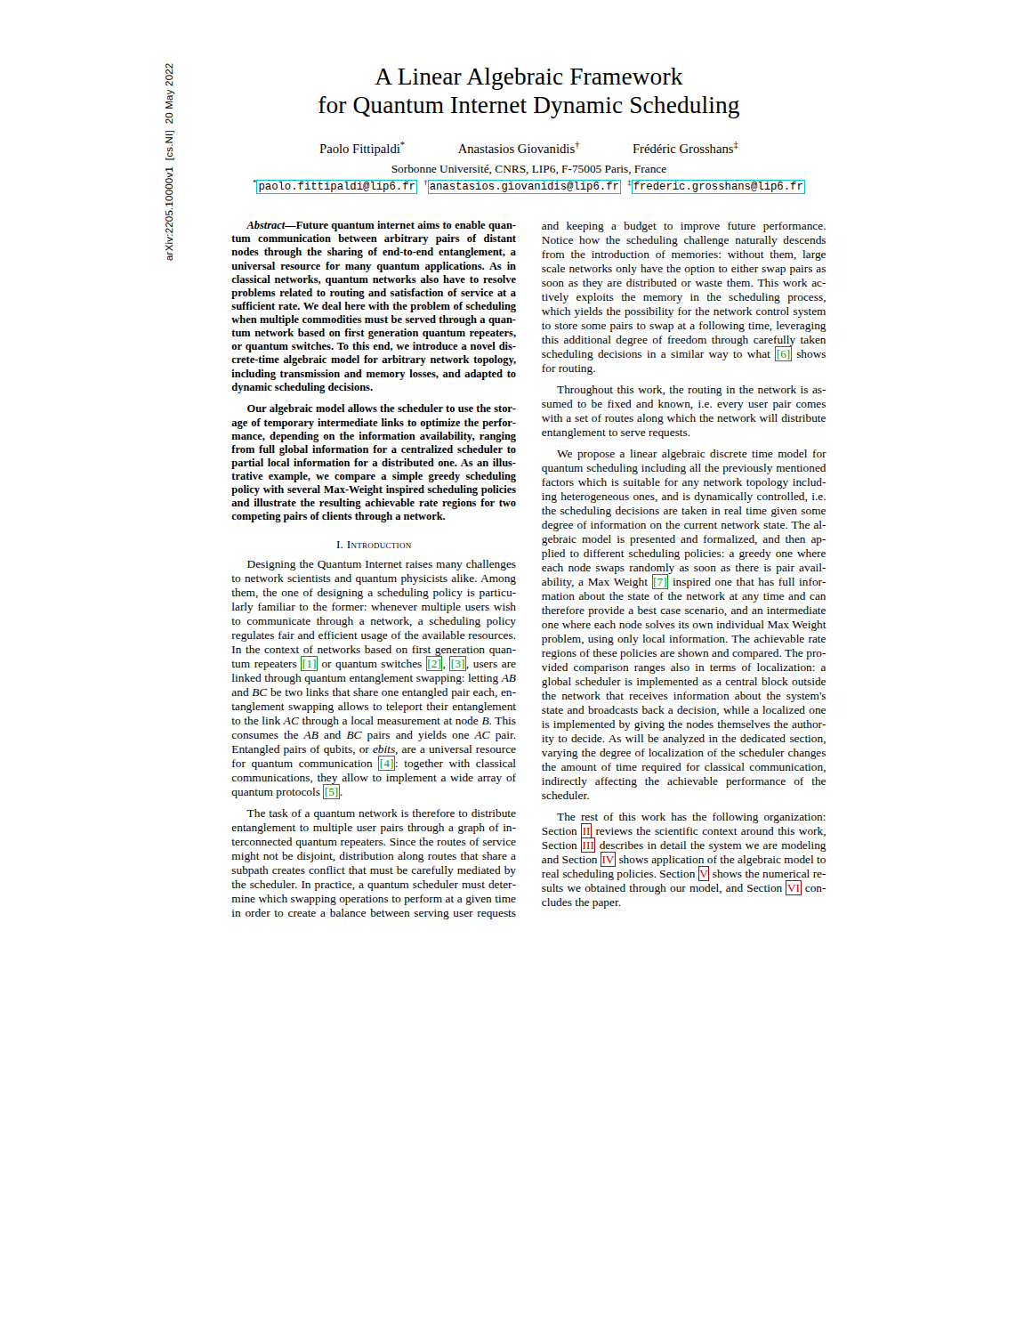arXiv:2205.10000v1 [cs.NI] 20 May 2022
A Linear Algebraic Framework
for Quantum Internet Dynamic Scheduling
Paolo Fittipaldi* Anastasios Giovanidis† Frédéric Grosshans‡
Sorbonne Université, CNRS, LIP6, F-75005 Paris, France
*paolo.fittipaldi@lip6.fr †anastasios.giovanidis@lip6.fr ‡frederic.grosshans@lip6.fr
Abstract—Future quantum internet aims to enable quantum communication between arbitrary pairs of distant nodes through the sharing of end-to-end entanglement, a universal resource for many quantum applications. As in classical networks, quantum networks also have to resolve problems related to routing and satisfaction of service at a sufficient rate. We deal here with the problem of scheduling when multiple commodities must be served through a quantum network based on first generation quantum repeaters, or quantum switches. To this end, we introduce a novel discrete-time algebraic model for arbitrary network topology, including transmission and memory losses, and adapted to dynamic scheduling decisions.
Our algebraic model allows the scheduler to use the storage of temporary intermediate links to optimize the performance, depending on the information availability, ranging from full global information for a centralized scheduler to partial local information for a distributed one. As an illustrative example, we compare a simple greedy scheduling policy with several Max-Weight inspired scheduling policies and illustrate the resulting achievable rate regions for two competing pairs of clients through a network.
I. Introduction
Designing the Quantum Internet raises many challenges to network scientists and quantum physicists alike. Among them, the one of designing a scheduling policy is particularly familiar to the former: whenever multiple users wish to communicate through a network, a scheduling policy regulates fair and efficient usage of the available resources. In the context of networks based on first generation quantum repeaters [1] or quantum switches [2], [3], users are linked through quantum entanglement swapping: letting AB and BC be two links that share one entangled pair each, entanglement swapping allows to teleport their entanglement to the link AC through a local measurement at node B. This consumes the AB and BC pairs and yields one AC pair. Entangled pairs of qubits, or ebits, are a universal resource for quantum communication [4]: together with classical communications, they allow to implement a wide array of quantum protocols [5].
The task of a quantum network is therefore to distribute entanglement to multiple user pairs through a graph of interconnected quantum repeaters. Since the routes of service might not be disjoint, distribution along routes that share a subpath creates conflict that must be carefully mediated by the scheduler. In practice, a quantum scheduler must determine which swapping operations to perform at a given time in order to create a balance between serving user requests and keeping a budget to improve future performance. Notice how the scheduling challenge naturally descends from the introduction of memories: without them, large scale networks only have the option to either swap pairs as soon as they are distributed or waste them. This work actively exploits the memory in the scheduling process, which yields the possibility for the network control system to store some pairs to swap at a following time, leveraging this additional degree of freedom through carefully taken scheduling decisions in a similar way to what [6] shows for routing.
Throughout this work, the routing in the network is assumed to be fixed and known, i.e. every user pair comes with a set of routes along which the network will distribute entanglement to serve requests.
We propose a linear algebraic discrete time model for quantum scheduling including all the previously mentioned factors which is suitable for any network topology including heterogeneous ones, and is dynamically controlled, i.e. the scheduling decisions are taken in real time given some degree of information on the current network state. The algebraic model is presented and formalized, and then applied to different scheduling policies: a greedy one where each node swaps randomly as soon as there is pair availability, a Max Weight [7] inspired one that has full information about the state of the network at any time and can therefore provide a best case scenario, and an intermediate one where each node solves its own individual Max Weight problem, using only local information. The achievable rate regions of these policies are shown and compared. The provided comparison ranges also in terms of localization: a global scheduler is implemented as a central block outside the network that receives information about the system's state and broadcasts back a decision, while a localized one is implemented by giving the nodes themselves the authority to decide. As will be analyzed in the dedicated section, varying the degree of localization of the scheduler changes the amount of time required for classical communication, indirectly affecting the achievable performance of the scheduler.
The rest of this work has the following organization: Section II reviews the scientific context around this work, Section III describes in detail the system we are modeling and Section IV shows application of the algebraic model to real scheduling policies. Section V shows the numerical results we obtained through our model, and Section VI concludes the paper.